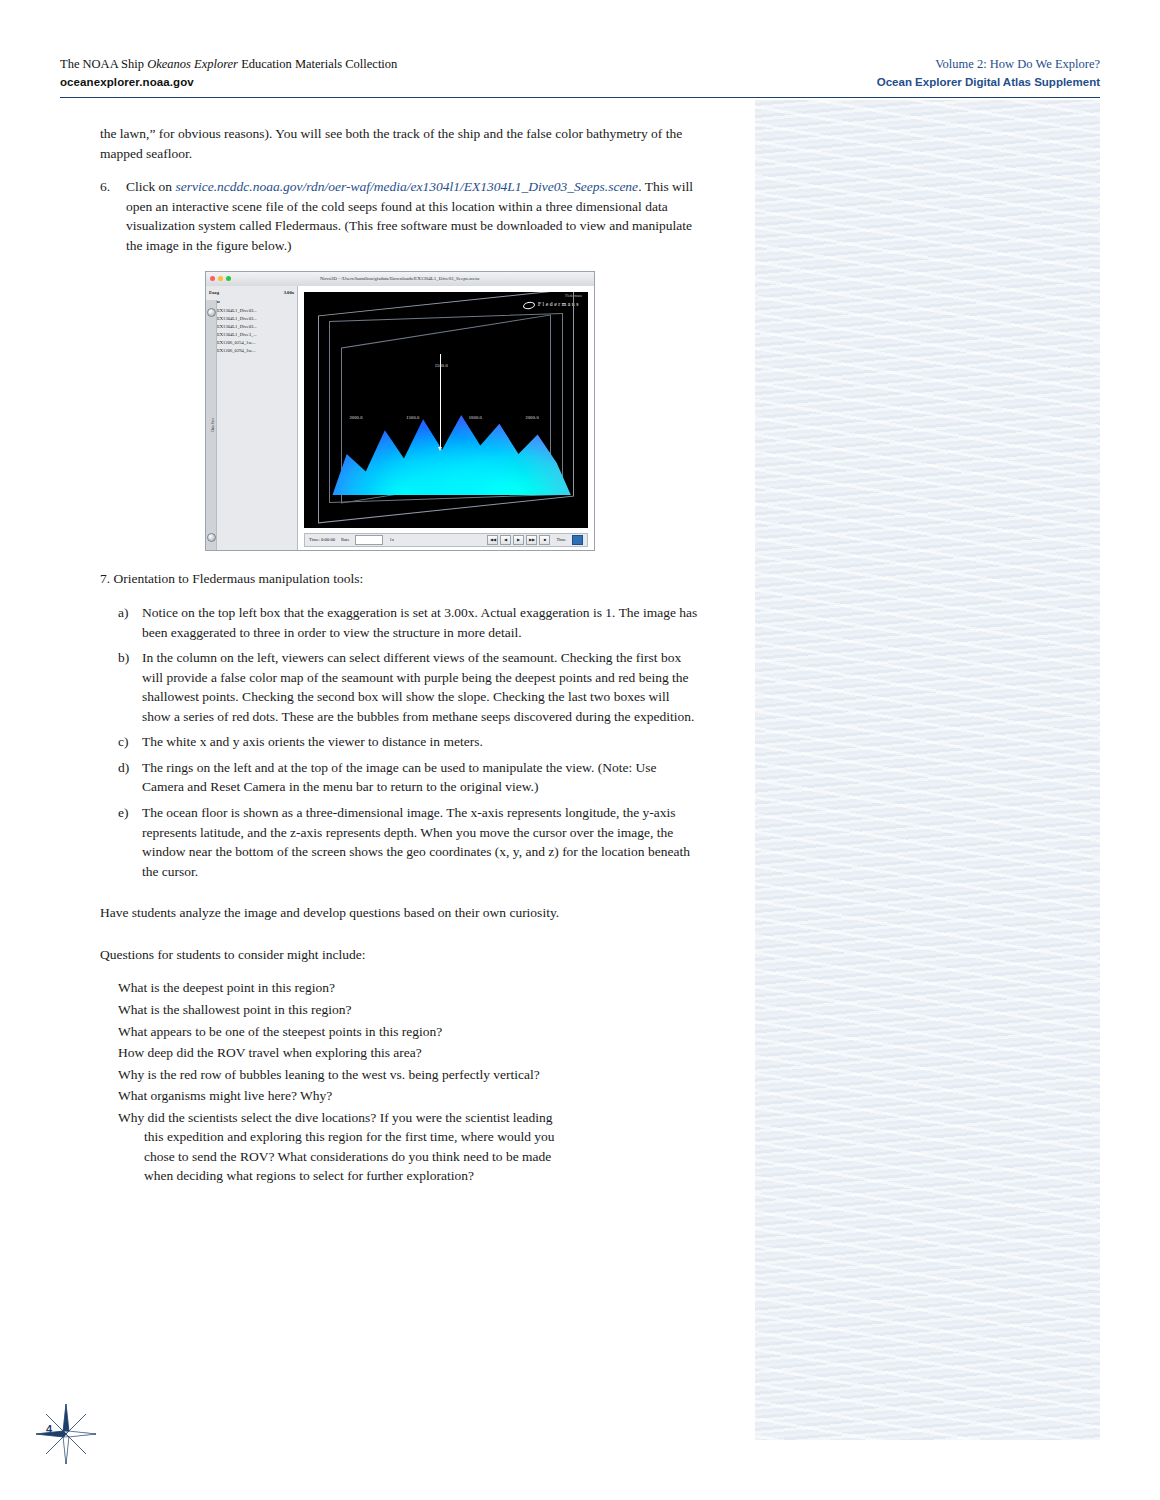The NOAA Ship Okeanos Explorer Education Materials Collection
oceanexplorer.noaa.gov
Volume 2: How Do We Explore?
Ocean Explorer Digital Atlas Supplement
the lawn,” for obvious reasons). You will see both the track of the ship and the false color bathymetry of the mapped seafloor.
6.
Click on service.ncddc.noaa.gov/rdn/oer-waf/media/ex1304l1/EX1304L1_Dive03_Seeps.scene. This will open an interactive scene file of the cold seeps found at this location within a three dimensional data visualization system called Fledermaus. (This free software must be downloaded to view and manipulate the image in the figure below.)
Nova3D - /Users/hamilton/gisdata/Downloads/EX1304L1_Dive03_Seeps.scene
Data Sets
Exag 3.00x
Scene
EX1304L1_Dive03...
EX1304L1_Dive03...
EX1304L1_Dive03...
EX1304L1_Dive3_...
EX1206_0254_1se...
EX1206_0294_3se...
Fledermaus
Fledermaus
2000.0
1500.0
1000.0
2000.0
1500.0
Time: 0:00:00 Rate 1x ◀◀◀▶▶▶■ Time
7. Orientation to Fledermaus manipulation tools:
a)
Notice on the top left box that the exaggeration is set at 3.00x. Actual exaggeration is 1. The image has been exaggerated to three in order to view the structure in more detail.
b)
In the column on the left, viewers can select different views of the seamount. Checking the first box will provide a false color map of the seamount with purple being the deepest points and red being the shallowest points. Checking the second box will show the slope. Checking the last two boxes will show a series of red dots. These are the bubbles from methane seeps discovered during the expedition.
c)
The white x and y axis orients the viewer to distance in meters.
d)
The rings on the left and at the top of the image can be used to manipulate the view. (Note: Use Camera and Reset Camera in the menu bar to return to the original view.)
e)
The ocean floor is shown as a three-dimensional image. The x-axis represents longitude, the y-axis represents latitude, and the z-axis represents depth. When you move the cursor over the image, the window near the bottom of the screen shows the geo coordinates (x, y, and z) for the location beneath the cursor.
Have students analyze the image and develop questions based on their own curiosity.
Questions for students to consider might include:
What is the deepest point in this region?
What is the shallowest point in this region?
What appears to be one of the steepest points in this region?
How deep did the ROV travel when exploring this area?
Why is the red row of bubbles leaning to the west vs. being perfectly vertical?
What organisms might live here? Why?
Why did the scientists select the dive locations? If you were the scientist leading this expedition and exploring this region for the first time, where would you chose to send the ROV? What considerations do you think need to be made when deciding what regions to select for further exploration?
4